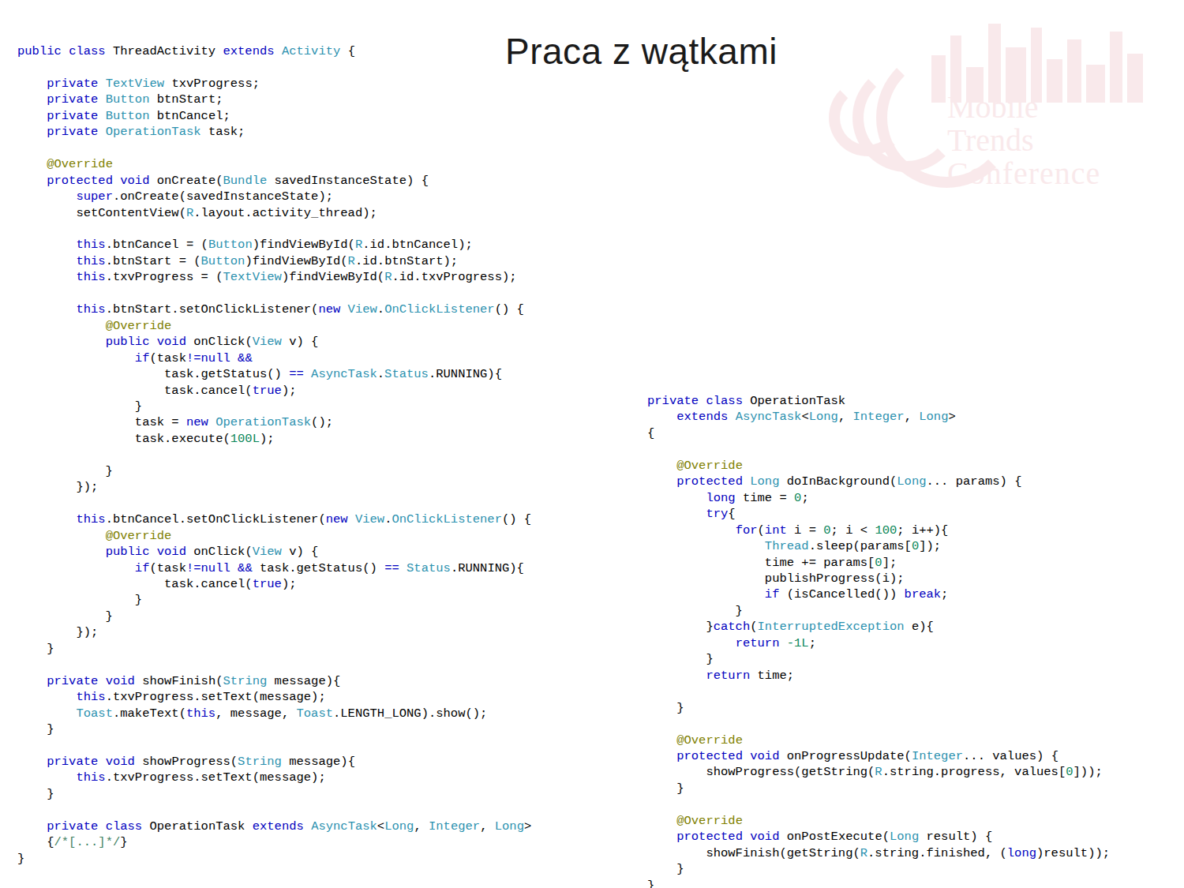Praca z wątkami
Mobile
Trends
Conference
public class ThreadActivity extends Activity {

    private TextView txvProgress;
    private Button btnStart;
    private Button btnCancel;
    private OperationTask task;

    @Override
    protected void onCreate(Bundle savedInstanceState) {
        super.onCreate(savedInstanceState);
        setContentView(R.layout.activity_thread);

        this.btnCancel = (Button)findViewById(R.id.btnCancel);
        this.btnStart = (Button)findViewById(R.id.btnStart);
        this.txvProgress = (TextView)findViewById(R.id.txvProgress);

        this.btnStart.setOnClickListener(new View.OnClickListener() {
            @Override
            public void onClick(View v) {
                if(task!=null &&
                    task.getStatus() == AsyncTask.Status.RUNNING){
                    task.cancel(true);
                }
                task = new OperationTask();
                task.execute(100L);

            }
        });

        this.btnCancel.setOnClickListener(new View.OnClickListener() {
            @Override
            public void onClick(View v) {
                if(task!=null && task.getStatus() == Status.RUNNING){
                    task.cancel(true);
                }
            }
        });
    }

    private void showFinish(String message){
        this.txvProgress.setText(message);
        Toast.makeText(this, message, Toast.LENGTH_LONG).show();
    }

    private void showProgress(String message){
        this.txvProgress.setText(message);
    }

    private class OperationTask extends AsyncTask<Long, Integer, Long>
    {/*[...]*/}
}
private class OperationTask
    extends AsyncTask<Long, Integer, Long>
{

    @Override
    protected Long doInBackground(Long... params) {
        long time = 0;
        try{
            for(int i = 0; i < 100; i++){
                Thread.sleep(params[0]);
                time += params[0];
                publishProgress(i);
                if (isCancelled()) break;
            }
        }catch(InterruptedException e){
            return -1L;
        }
        return time;

    }

    @Override
    protected void onProgressUpdate(Integer... values) {
        showProgress(getString(R.string.progress, values[0]));
    }

    @Override
    protected void onPostExecute(Long result) {
        showFinish(getString(R.string.finished, (long)result));
    }
}